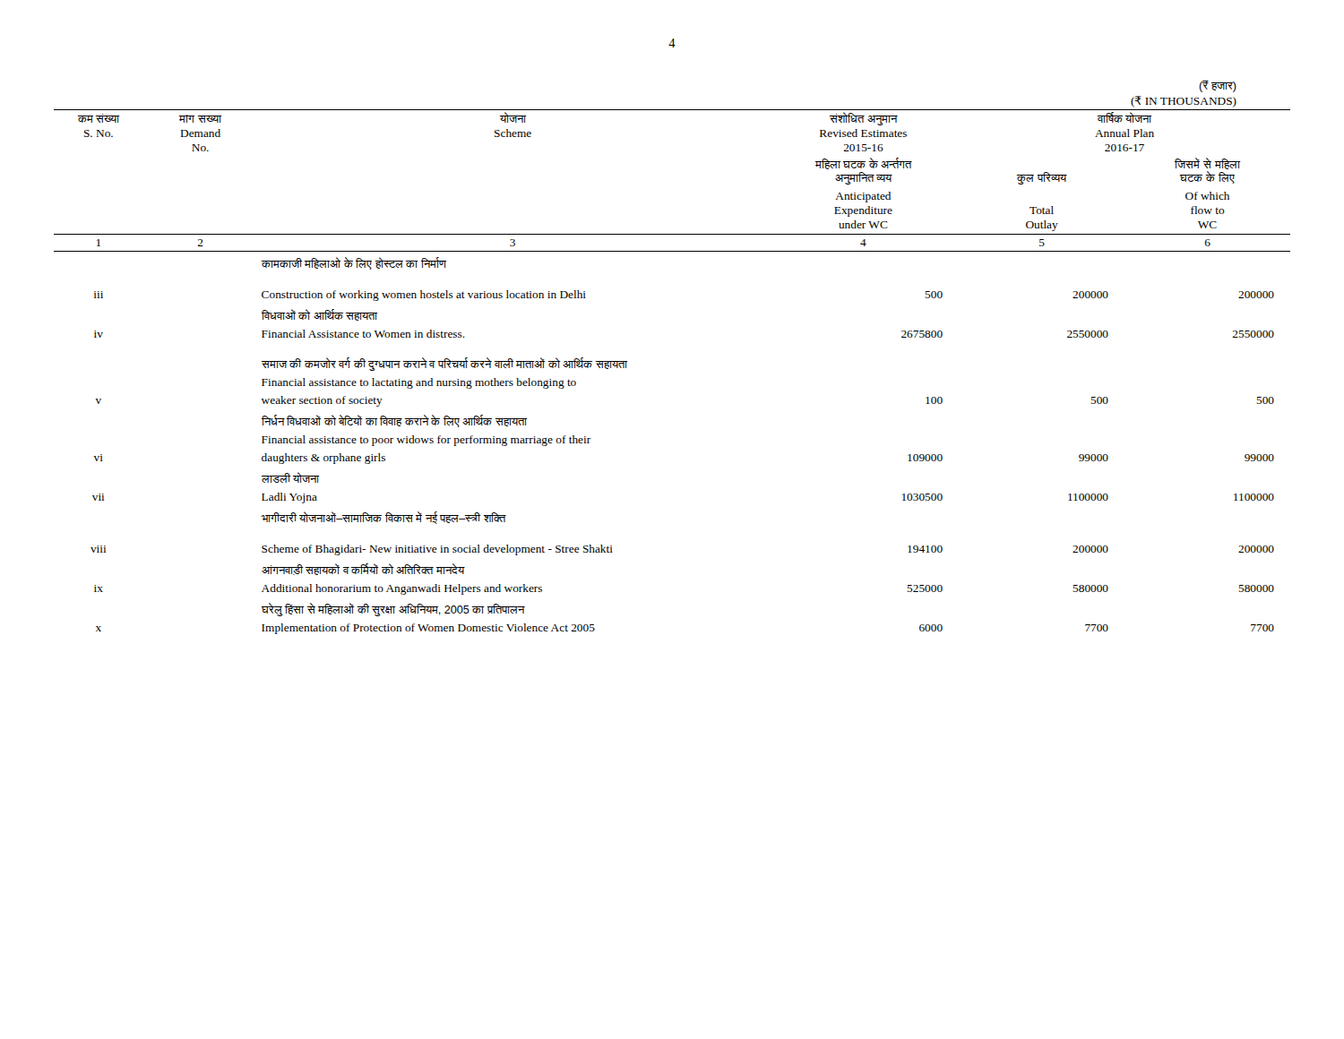4
(₹ हजार)
(₹ IN THOUSANDS)
| कम संख्या S. No. | मांग सख्या Demand No. | योजना Scheme | संशोधित अनुमान Revised Estimates 2015-16 | वार्षिक योजना Annual Plan 2016-17 |
| | | | महिला घटक के अर्न्तगत अनुमानित व्यय | कुल परिव्यय | जिसमें से महिला घटक के लिए |
| | | | Anticipated Expenditure under WC | Total Outlay | Of which flow to WC |
| 1 | 2 | 3 | 4 | 5 | 6 |
| | | कामकाजी महिलाओ के लिए होस्टल का निर्माण | | | |
| iii | | Construction of working women hostels at various location in Delhi | 500 | 200000 | 200000 |
| | | विधवाओं को आर्थिक सहायता | | | |
| iv | | Financial Assistance to Women in distress. | 2675800 | 2550000 | 2550000 |
| | | समाज की कमजोर वर्ग की दुग्धपान कराने व परिचर्या करने वाली माताओं को आर्थिक सहायता | | | |
| | | Financial assistance to lactating and nursing mothers belonging to | | | |
| v | | weaker section of society | 100 | 500 | 500 |
| | | निर्धन विधवाओं को बेटियों का विवाह कराने के लिए आर्थिक सहायता | | | |
| | | Financial assistance to poor widows for performing marriage of their | | | |
| vi | | daughters & orphane girls | 109000 | 99000 | 99000 |
| | | लाडली योजना | | | |
| vii | | Ladli Yojna | 1030500 | 1100000 | 1100000 |
| | | भागीदारी योजनाओं–सामाजिक विकास में नई पहल–स्त्री शक्ति | | | |
| viii | | Scheme of Bhagidari- New initiative in social development - Stree Shakti | 194100 | 200000 | 200000 |
| | | आंगनवाड़ी सहायकों व कर्मियों को अतिरिक्त मानदेय | | | |
| ix | | Additional honorarium to Anganwadi Helpers and workers | 525000 | 580000 | 580000 |
| | | घरेलु हिंसा से महिलाओं की सुरक्षा अधिनियम, 2005 का प्रतिपालन | | | |
| x | | Implementation of Protection of Women Domestic Violence Act 2005 | 6000 | 7700 | 7700 |